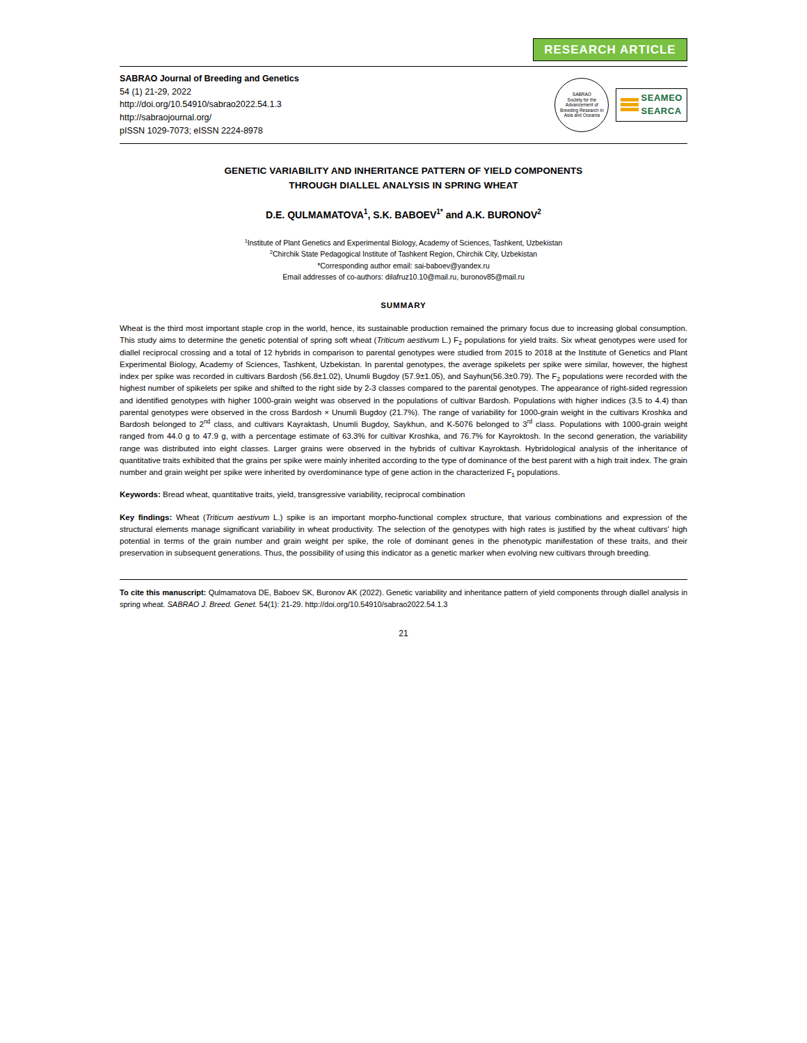RESEARCH ARTICLE
SABRAO Journal of Breeding and Genetics
54 (1) 21-29, 2022
http://doi.org/10.54910/sabrao2022.54.1.3
http://sabraojournal.org/
pISSN 1029-7073; eISSN 2224-8978
SABRAO
Society for the Advancement of Breeding Research in Asia and Oceania
SEAMEO
SEARCA
Genetic Variability and Inheritance Pattern of Yield Components
Through Diallel Analysis in Spring Wheat
D.E. QULMAMATOVA1, S.K. BABOEV1* and A.K. BURONOV2
1Institute of Plant Genetics and Experimental Biology, Academy of Sciences, Tashkent, Uzbekistan
2Chirchik State Pedagogical Institute of Tashkent Region, Chirchik City, Uzbekistan
*Corresponding author email: sai-baboev@yandex.ru
Email addresses of co-authors: dilafruz10.10@mail.ru, buronov85@mail.ru
SUMMARY
Wheat is the third most important staple crop in the world, hence, its sustainable production remained the primary focus due to increasing global consumption. This study aims to determine the genetic potential of spring soft wheat (Triticum aestivum L.) F2 populations for yield traits. Six wheat genotypes were used for diallel reciprocal crossing and a total of 12 hybrids in comparison to parental genotypes were studied from 2015 to 2018 at the Institute of Genetics and Plant Experimental Biology, Academy of Sciences, Tashkent, Uzbekistan. In parental genotypes, the average spikelets per spike were similar, however, the highest index per spike was recorded in cultivars Bardosh (56.8±1.02), Unumli Bugdoy (57.9±1.05), and Sayhun(56.3±0.79). The F2 populations were recorded with the highest number of spikelets per spike and shifted to the right side by 2-3 classes compared to the parental genotypes. The appearance of right-sided regression and identified genotypes with higher 1000-grain weight was observed in the populations of cultivar Bardosh. Populations with higher indices (3.5 to 4.4) than parental genotypes were observed in the cross Bardosh × Unumli Bugdoy (21.7%). The range of variability for 1000-grain weight in the cultivars Kroshka and Bardosh belonged to 2nd class, and cultivars Kayraktash, Unumli Bugdoy, Saykhun, and K-5076 belonged to 3rd class. Populations with 1000-grain weight ranged from 44.0 g to 47.9 g, with a percentage estimate of 63.3% for cultivar Kroshka, and 76.7% for Kayroktosh. In the second generation, the variability range was distributed into eight classes. Larger grains were observed in the hybrids of cultivar Kayroktash. Hybridological analysis of the inheritance of quantitative traits exhibited that the grains per spike were mainly inherited according to the type of dominance of the best parent with a high trait index. The grain number and grain weight per spike were inherited by overdominance type of gene action in the characterized F1 populations.
Keywords: Bread wheat, quantitative traits, yield, transgressive variability, reciprocal combination
Key findings: Wheat (Triticum aestivum L.) spike is an important morpho-functional complex structure, that various combinations and expression of the structural elements manage significant variability in wheat productivity. The selection of the genotypes with high rates is justified by the wheat cultivars' high potential in terms of the grain number and grain weight per spike, the role of dominant genes in the phenotypic manifestation of these traits, and their preservation in subsequent generations. Thus, the possibility of using this indicator as a genetic marker when evolving new cultivars through breeding.
To cite this manuscript: Qulmamatova DE, Baboev SK, Buronov AK (2022). Genetic variability and inheritance pattern of yield components through diallel analysis in spring wheat. SABRAO J. Breed. Genet. 54(1): 21-29. http://doi.org/10.54910/sabrao2022.54.1.3
21